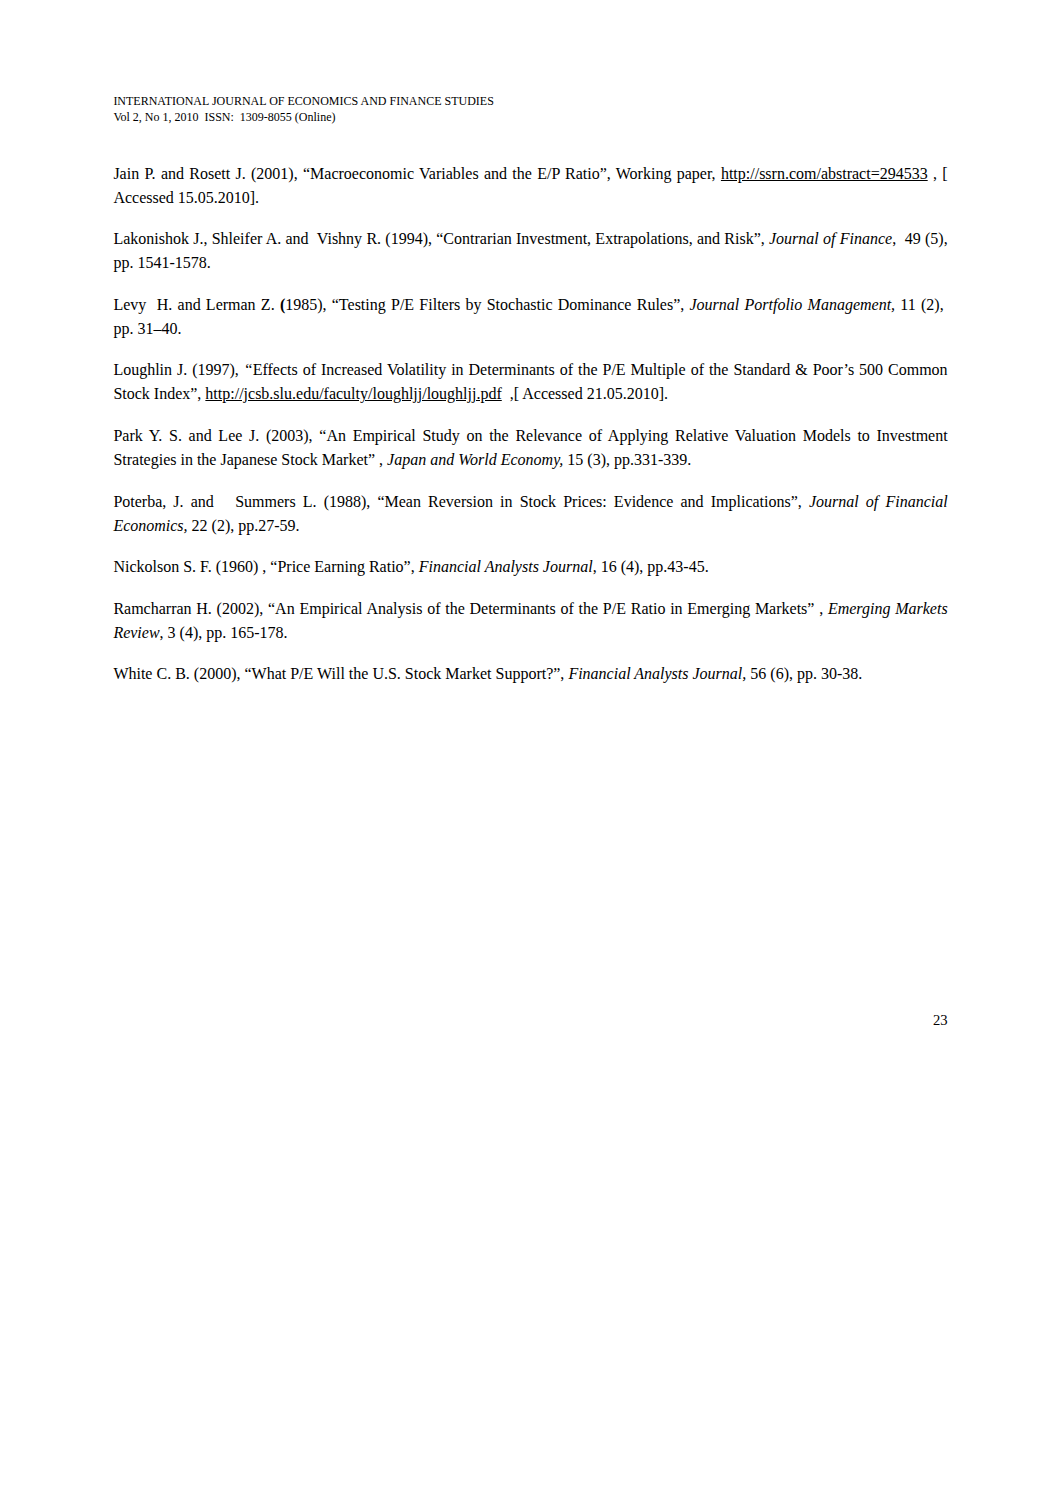INTERNATIONAL JOURNAL OF ECONOMICS AND FINANCE STUDIES
Vol 2, No 1, 2010 ISSN: 1309-8055 (Online)
Jain P. and Rosett J. (2001), “Macroeconomic Variables and the E/P Ratio”, Working paper, http://ssrn.com/abstract=294533 , [ Accessed 15.05.2010].
Lakonishok J., Shleifer A. and Vishny R. (1994), “Contrarian Investment, Extrapolations, and Risk”, Journal of Finance, 49 (5), pp. 1541-1578.
Levy H. and Lerman Z. (1985), “Testing P/E Filters by Stochastic Dominance Rules”, Journal Portfolio Management, 11 (2), pp. 31–40.
Loughlin J. (1997), “Effects of Increased Volatility in Determinants of the P/E Multiple of the Standard & Poor’s 500 Common Stock Index”, http://jcsb.slu.edu/faculty/loughljj/loughljj.pdf ,[ Accessed 21.05.2010].
Park Y. S. and Lee J. (2003), “An Empirical Study on the Relevance of Applying Relative Valuation Models to Investment Strategies in the Japanese Stock Market” , Japan and World Economy, 15 (3), pp.331-339.
Poterba, J. and Summers L. (1988), “Mean Reversion in Stock Prices: Evidence and Implications”, Journal of Financial Economics, 22 (2), pp.27-59.
Nickolson S. F. (1960) , “Price Earning Ratio”, Financial Analysts Journal, 16 (4), pp.43-45.
Ramcharran H. (2002), “An Empirical Analysis of the Determinants of the P/E Ratio in Emerging Markets” , Emerging Markets Review, 3 (4), pp. 165-178.
White C. B. (2000), “What P/E Will the U.S. Stock Market Support?”, Financial Analysts Journal, 56 (6), pp. 30-38.
23